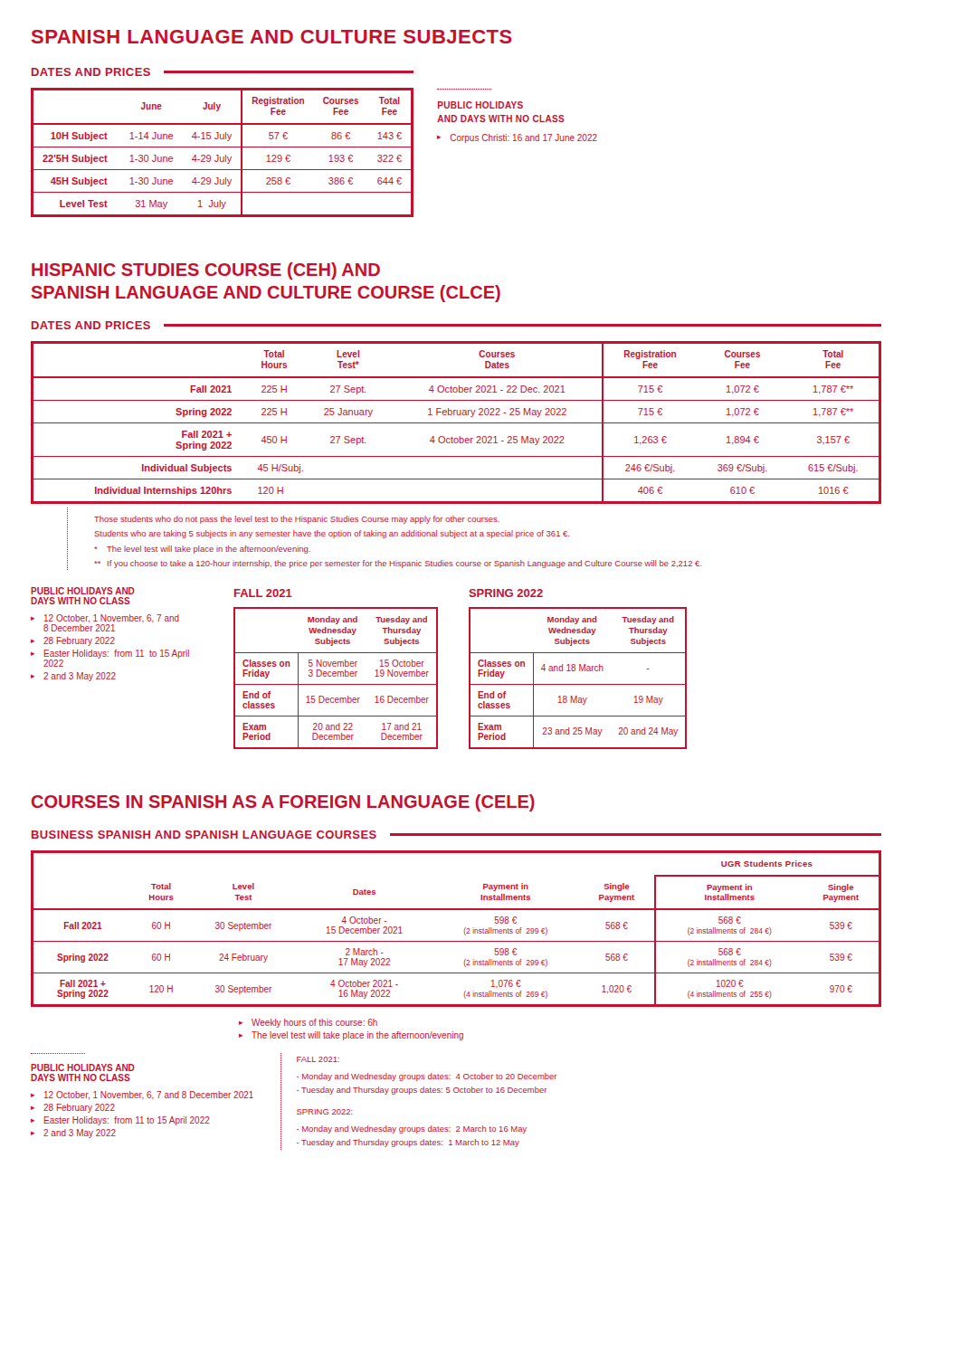Spanish Language and Culture Subjects
Dates and Prices
| | June | July | Registration Fee | Courses Fee | Total Fee |
| --- | --- | --- | --- | --- | --- |
| 10H Subject | 1-14 June | 4-15 July | 57 € | 86 € | 143 € |
| 22'5H Subject | 1-30 June | 4-29 July | 129 € | 193 € | 322 € |
| 45H Subject | 1-30 June | 4-29 July | 258 € | 386 € | 644 € |
| Level Test | 31 May | 1 July | | | |
Public Holidays
and Days with no Class
Corpus Christi: 16 and 17 June 2022
Hispanic Studies Course (CEH) and
Spanish Language and Culture Course (CLCE)
Dates and Prices
| | Total Hours | Level Test* | Courses Dates | Registration Fee | Courses Fee | Total Fee |
| --- | --- | --- | --- | --- | --- | --- |
| Fall 2021 | 225 H | 27 Sept. | 4 October 2021 - 22 Dec. 2021 | 715 € | 1,072 € | 1,787 €** |
| Spring 2022 | 225 H | 25 January | 1 February 2022 - 25 May 2022 | 715 € | 1,072 € | 1,787 €** |
| Fall 2021 + Spring 2022 | 450 H | 27 Sept. | 4 October 2021 - 25 May 2022 | 1,263 € | 1,894 € | 3,157 € |
| Individual Subjects | 45 H/Subj. | 246 €/Subj. | 369 €/Subj. | 615 €/Subj. |
| Individual Internships 120hrs | 120 H | 406 € | 610 € | 1016 € |
Those students who do not pass the level test to the Hispanic Studies Course may apply for other courses.
Students who are taking 5 subjects in any semester have the option of taking an additional subject at a special price of 361 €.
*The level test will take place in the afternoon/evening.
**If you choose to take a 120-hour internship, the price per semester for the Hispanic Studies course or Spanish Language and Culture Course will be 2,212 €.
Public Holidays and
Days with no Class
12 October, 1 November, 6, 7 and
8 December 2021
28 February 2022
Easter Holidays: from 11 to 15 April
2022
2 and 3 May 2022
Fall 2021
| | Monday and Wednesday Subjects | Tuesday and Thursday Subjects |
| --- | --- | --- |
| Classes on Friday | 5 November 3 December | 15 October 19 November |
| End of classes | 15 December | 16 December |
| Exam Period | 20 and 22 December | 17 and 21 December |
Spring 2022
| | Monday and Wednesday Subjects | Tuesday and Thursday Subjects |
| --- | --- | --- |
| Classes on Friday | 4 and 18 March | - |
| End of classes | 18 May | 19 May |
| Exam Period | 23 and 25 May | 20 and 24 May |
Courses in Spanish as a Foreign Language (CELE)
Business Spanish and Spanish Language Courses
| | UGR Students Prices |
| --- | --- |
| | Total Hours | Level Test | Dates | Payment in Installments | Single Payment | Payment in Installments | Single Payment |
| Fall 2021 | 60 H | 30 September | 4 October - 15 December 2021 | 598 € (2 installments of 299 €) | 568 € | 568 € (2 installments of 284 €) | 539 € |
| Spring 2022 | 60 H | 24 February | 2 March - 17 May 2022 | 598 € (2 installments of 299 €) | 568 € | 568 € (2 installments of 284 €) | 539 € |
| Fall 2021 + Spring 2022 | 120 H | 30 September | 4 October 2021 - 16 May 2022 | 1,076 € (4 installments of 269 €) | 1,020 € | 1020 € (4 installments of 255 €) | 970 € |
Weekly hours of this course: 6h
The level test will take place in the afternoon/evening
Public Holidays and
Days with no Class
12 October, 1 November, 6, 7 and 8 December 2021
28 February 2022
Easter Holidays: from 11 to 15 April 2022
2 and 3 May 2022
FALL 2021:
- Monday and Wednesday groups dates: 4 October to 20 December
- Tuesday and Thursday groups dates: 5 October to 16 December
SPRING 2022:
- Monday and Wednesday groups dates: 2 March to 16 May
- Tuesday and Thursday groups dates: 1 March to 12 May